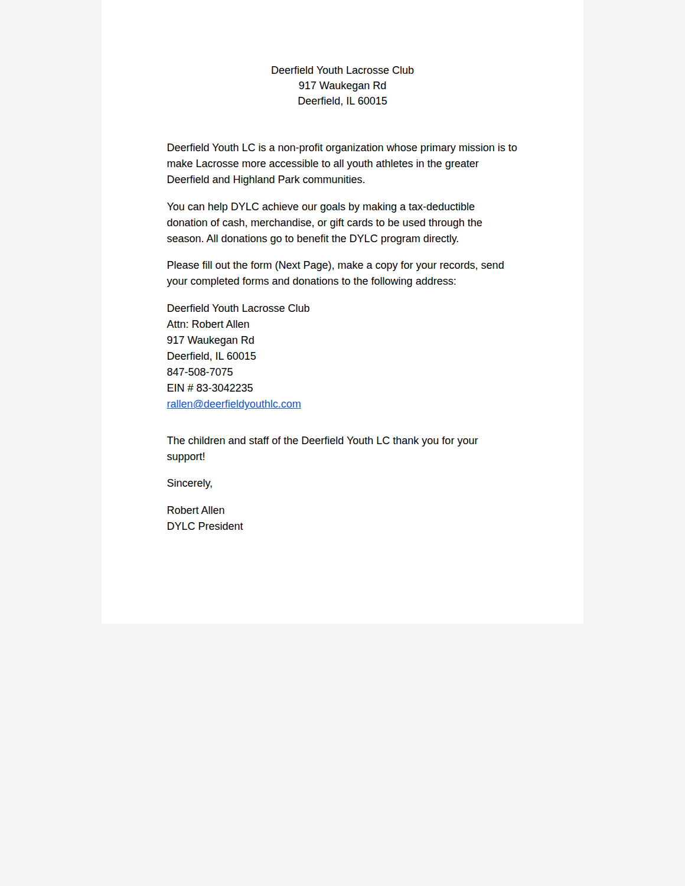Deerfield Youth Lacrosse Club 917 Waukegan Rd Deerfield, IL 60015
Deerfield Youth LC is a non-profit organization whose primary mission is to make Lacrosse more accessible to all youth athletes in the greater Deerfield and Highland Park communities.
You can help DYLC achieve our goals by making a tax-deductible donation of cash, merchandise, or gift cards to be used through the season. All donations go to benefit the DYLC program directly.
Please fill out the form (Next Page), make a copy for your records, send your completed forms and donations to the following address:
Deerfield Youth Lacrosse Club
Attn: Robert Allen
917 Waukegan Rd
Deerfield, IL 60015
847-508-7075
EIN # 83-3042235
rallen@deerfieldyouthlc.com
The children and staff of the Deerfield Youth LC thank you for your support!
Sincerely,
Robert Allen
DYLC President